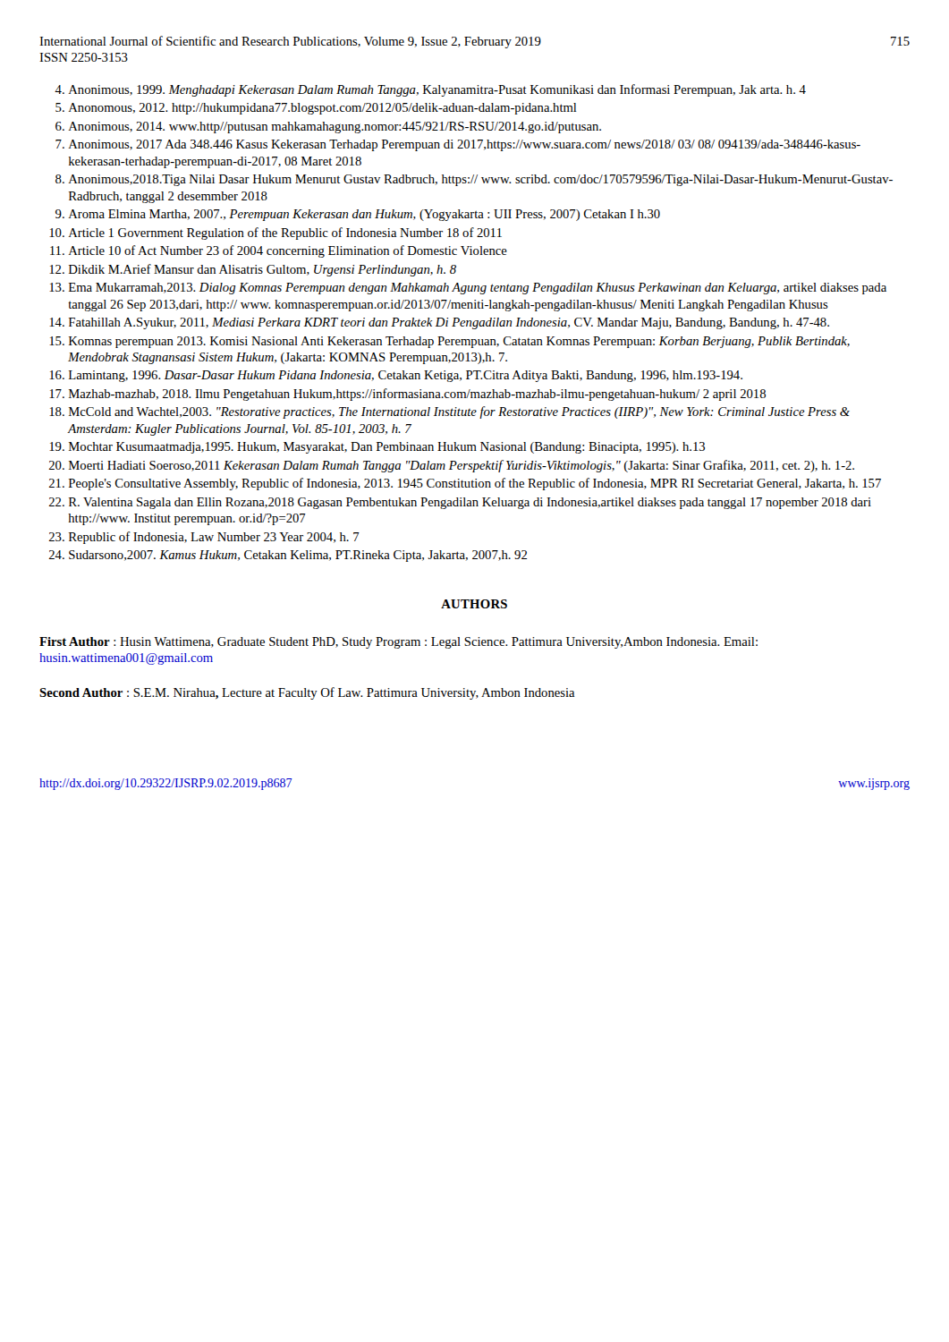International Journal of Scientific and Research Publications, Volume 9, Issue 2, February 2019 715
ISSN 2250-3153
Anonimous, 1999. Menghadapi Kekerasan Dalam Rumah Tangga, Kalyanamitra-Pusat Komunikasi dan Informasi Perempuan, Jak arta. h. 4
Anonomous, 2012. http://hukumpidana77.blogspot.com/2012/05/delik-aduan-dalam-pidana.html
Anonimous, 2014. www.http//putusan mahkamahagung.nomor:445/921/RS-RSU/2014.go.id/putusan.
Anonimous, 2017 Ada 348.446 Kasus Kekerasan Terhadap Perempuan di 2017,https://www.suara.com/ news/2018/ 03/ 08/ 094139/ada-348446-kasus-kekerasan-terhadap-perempuan-di-2017, 08 Maret 2018
Anonimous,2018.Tiga Nilai Dasar Hukum Menurut Gustav Radbruch, https:// www. scribd. com/doc/170579596/Tiga-Nilai-Dasar-Hukum-Menurut-Gustav-Radbruch, tanggal 2 desemmber 2018
Aroma Elmina Martha, 2007., Perempuan Kekerasan dan Hukum, (Yogyakarta : UII Press, 2007) Cetakan I h.30
Article 1 Government Regulation of the Republic of Indonesia Number 18 of 2011
Article 10 of Act Number 23 of 2004 concerning Elimination of Domestic Violence
Dikdik M.Arief Mansur dan Alisatris Gultom, Urgensi Perlindungan, h. 8
Ema Mukarramah,2013. Dialog Komnas Perempuan dengan Mahkamah Agung tentang Pengadilan Khusus Perkawinan dan Keluarga, artikel diakses pada tanggal 26 Sep 2013,dari, http:// www. komnasperempuan.or.id/2013/07/meniti-langkah-pengadilan-khusus/ Meniti Langkah Pengadilan Khusus
Fatahillah A.Syukur, 2011, Mediasi Perkara KDRT teori dan Praktek Di Pengadilan Indonesia, CV. Mandar Maju, Bandung, Bandung, h. 47-48.
Komnas perempuan 2013. Komisi Nasional Anti Kekerasan Terhadap Perempuan, Catatan Komnas Perempuan: Korban Berjuang, Publik Bertindak, Mendobrak Stagnansasi Sistem Hukum, (Jakarta: KOMNAS Perempuan,2013),h. 7.
Lamintang, 1996. Dasar-Dasar Hukum Pidana Indonesia, Cetakan Ketiga, PT.Citra Aditya Bakti, Bandung, 1996, hlm.193-194.
Mazhab-mazhab, 2018. Ilmu Pengetahuan Hukum,https://informasiana.com/mazhab-mazhab-ilmu-pengetahuan-hukum/ 2 april 2018
McCold and Wachtel,2003. "Restorative practices, The International Institute for Restorative Practices (IIRP)", New York: Criminal Justice Press & Amsterdam: Kugler Publications Journal, Vol. 85-101, 2003, h. 7
Mochtar Kusumaatmadja,1995. Hukum, Masyarakat, Dan Pembinaan Hukum Nasional (Bandung: Binacipta, 1995). h.13
Moerti Hadiati Soeroso,2011 Kekerasan Dalam Rumah Tangga "Dalam Perspektif Yuridis-Viktimologis," (Jakarta: Sinar Grafika, 2011, cet. 2), h. 1-2.
People's Consultative Assembly, Republic of Indonesia, 2013. 1945 Constitution of the Republic of Indonesia, MPR RI Secretariat General, Jakarta, h. 157
R. Valentina Sagala dan Ellin Rozana,2018 Gagasan Pembentukan Pengadilan Keluarga di Indonesia,artikel diakses pada tanggal 17 nopember 2018 dari http://www. Institut perempuan. or.id/?p=207
Republic of Indonesia, Law Number 23 Year 2004, h. 7
Sudarsono,2007. Kamus Hukum, Cetakan Kelima, PT.Rineka Cipta, Jakarta, 2007,h. 92
AUTHORS
First Author : Husin Wattimena, Graduate Student PhD, Study Program : Legal Science. Pattimura University,Ambon Indonesia. Email: husin.wattimena001@gmail.com
Second Author : S.E.M. Nirahua, Lecture at Faculty Of Law. Pattimura University, Ambon Indonesia
http://dx.doi.org/10.29322/IJSRP.9.02.2019.p8687 www.ijsrp.org